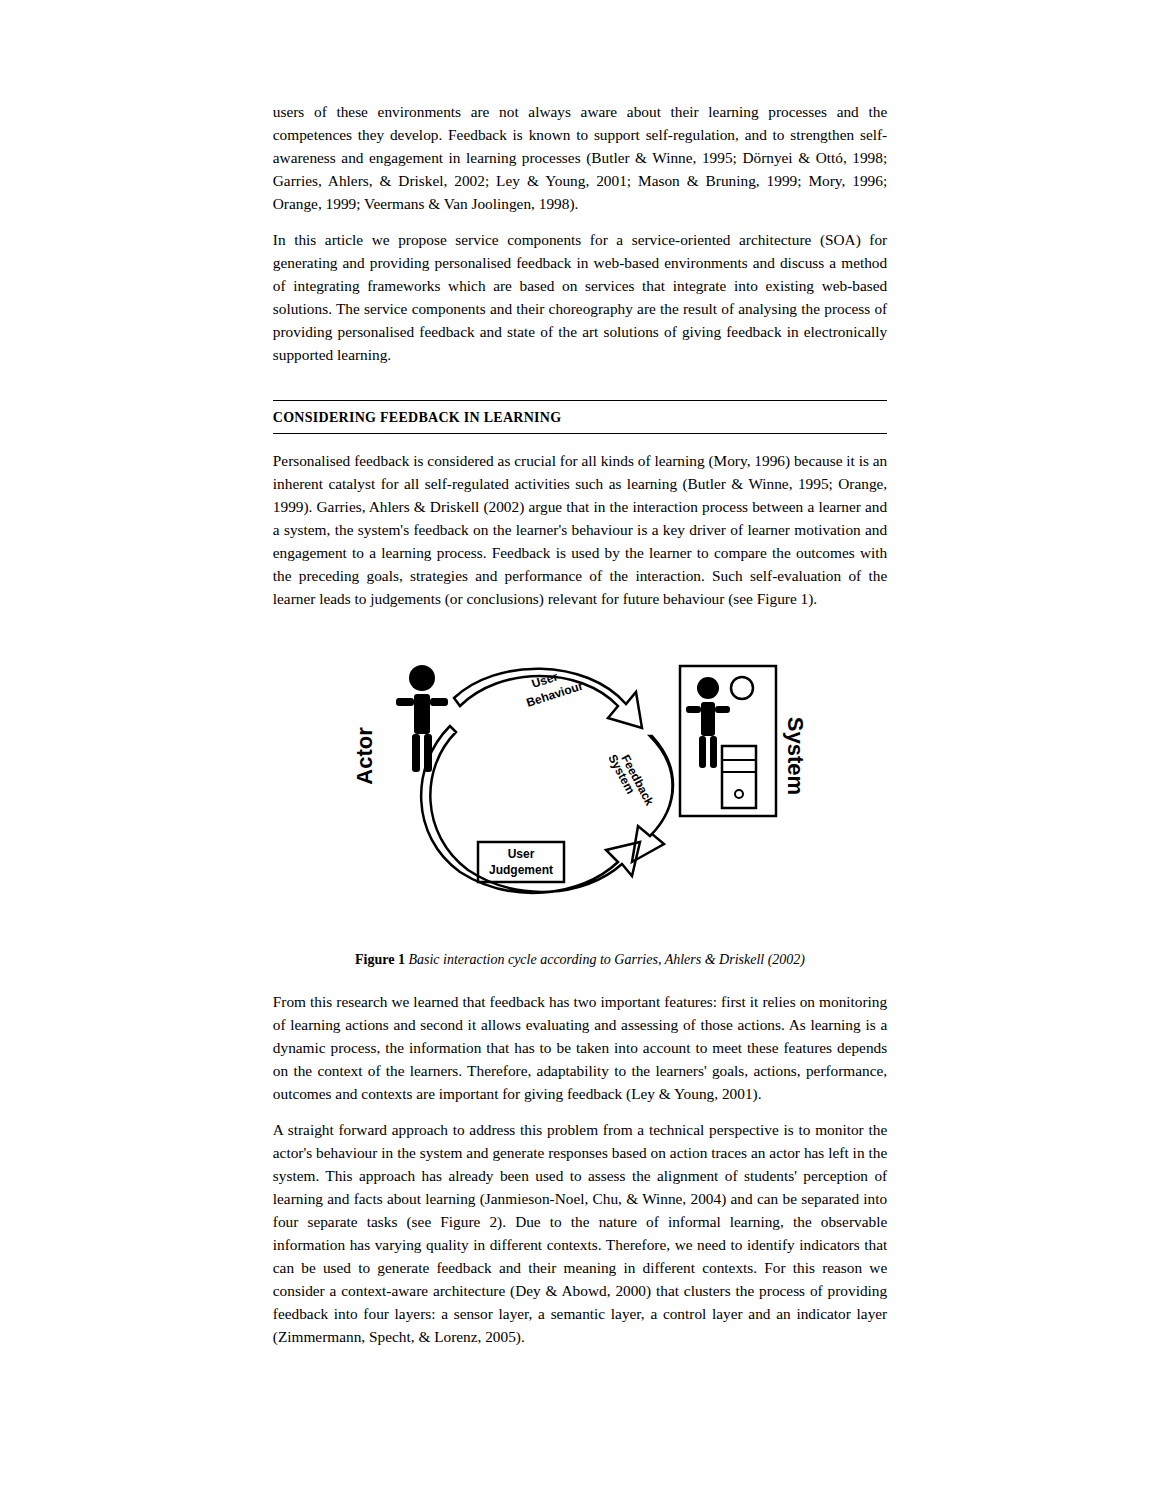users of these environments are not always aware about their learning processes and the competences they develop. Feedback is known to support self-regulation, and to strengthen self-awareness and engagement in learning processes (Butler & Winne, 1995; Dörnyei & Ottó, 1998; Garries, Ahlers, & Driskel, 2002; Ley & Young, 2001; Mason & Bruning, 1999; Mory, 1996; Orange, 1999; Veermans & Van Joolingen, 1998).
In this article we propose service components for a service-oriented architecture (SOA) for generating and providing personalised feedback in web-based environments and discuss a method of integrating frameworks which are based on services that integrate into existing web-based solutions. The service components and their choreography are the result of analysing the process of providing personalised feedback and state of the art solutions of giving feedback in electronically supported learning.
Considering Feedback in Learning
Personalised feedback is considered as crucial for all kinds of learning (Mory, 1996) because it is an inherent catalyst for all self-regulated activities such as learning (Butler & Winne, 1995; Orange, 1999). Garries, Ahlers & Driskell (2002) argue that in the interaction process between a learner and a system, the system's feedback on the learner's behaviour is a key driver of learner motivation and engagement to a learning process. Feedback is used by the learner to compare the outcomes with the preceding goals, strategies and performance of the interaction. Such self-evaluation of the learner leads to judgements (or conclusions) relevant for future behaviour (see Figure 1).
Actor System User Behaviour System Feedback User Judgement
Figure 1 Basic interaction cycle according to Garries, Ahlers & Driskell (2002)
From this research we learned that feedback has two important features: first it relies on monitoring of learning actions and second it allows evaluating and assessing of those actions. As learning is a dynamic process, the information that has to be taken into account to meet these features depends on the context of the learners. Therefore, adaptability to the learners' goals, actions, performance, outcomes and contexts are important for giving feedback (Ley & Young, 2001).
A straight forward approach to address this problem from a technical perspective is to monitor the actor's behaviour in the system and generate responses based on action traces an actor has left in the system. This approach has already been used to assess the alignment of students' perception of learning and facts about learning (Janmieson-Noel, Chu, & Winne, 2004) and can be separated into four separate tasks (see Figure 2). Due to the nature of informal learning, the observable information has varying quality in different contexts. Therefore, we need to identify indicators that can be used to generate feedback and their meaning in different contexts. For this reason we consider a context-aware architecture (Dey & Abowd, 2000) that clusters the process of providing feedback into four layers: a sensor layer, a semantic layer, a control layer and an indicator layer (Zimmermann, Specht, & Lorenz, 2005).